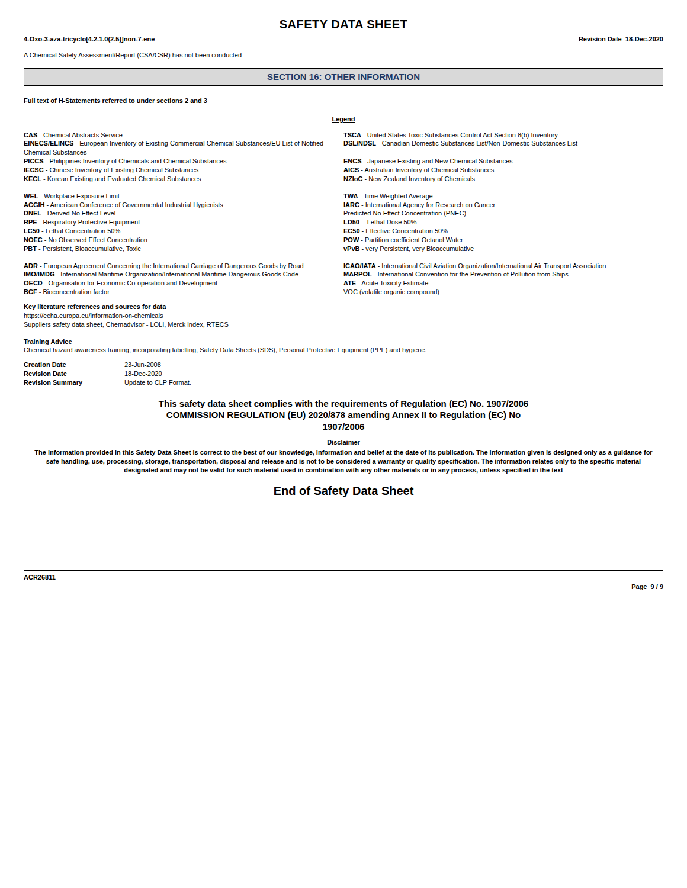SAFETY DATA SHEET
4-Oxo-3-aza-tricyclo[4.2.1.0(2.5)]non-7-ene Revision Date 18-Dec-2020
A Chemical Safety Assessment/Report (CSA/CSR) has not been conducted
SECTION 16: OTHER INFORMATION
Full text of H-Statements referred to under sections 2 and 3
Legend
| CAS - Chemical Abstracts Service | TSCA - United States Toxic Substances Control Act Section 8(b) Inventory |
| EINECS/ELINCS - European Inventory of Existing Commercial Chemical Substances/EU List of Notified Chemical Substances | DSL/NDSL - Canadian Domestic Substances List/Non-Domestic Substances List |
| PICCS - Philippines Inventory of Chemicals and Chemical Substances | ENCS - Japanese Existing and New Chemical Substances |
| IECSC - Chinese Inventory of Existing Chemical Substances | AICS - Australian Inventory of Chemical Substances |
| KECL - Korean Existing and Evaluated Chemical Substances | NZIoC - New Zealand Inventory of Chemicals |
| WEL - Workplace Exposure Limit | TWA - Time Weighted Average |
| ACGIH - American Conference of Governmental Industrial Hygienists | IARC - International Agency for Research on Cancer |
| DNEL - Derived No Effect Level | Predicted No Effect Concentration (PNEC) |
| RPE - Respiratory Protective Equipment | LD50 - Lethal Dose 50% |
| LC50 - Lethal Concentration 50% | EC50 - Effective Concentration 50% |
| NOEC - No Observed Effect Concentration | POW - Partition coefficient Octanol:Water |
| PBT - Persistent, Bioaccumulative, Toxic | vPvB - very Persistent, very Bioaccumulative |
| ADR - European Agreement Concerning the International Carriage of Dangerous Goods by Road | ICAO/IATA - International Civil Aviation Organization/International Air Transport Association |
| IMO/IMDG - International Maritime Organization/International Maritime Dangerous Goods Code | MARPOL - International Convention for the Prevention of Pollution from Ships |
| OECD - Organisation for Economic Co-operation and Development | ATE - Acute Toxicity Estimate |
| BCF - Bioconcentration factor | VOC (volatile organic compound) |
Key literature references and sources for data
https://echa.europa.eu/information-on-chemicals
Suppliers safety data sheet, Chemadvisor - LOLI, Merck index, RTECS
Training Advice
Chemical hazard awareness training, incorporating labelling, Safety Data Sheets (SDS), Personal Protective Equipment (PPE) and hygiene.
| Creation Date | 23-Jun-2008 |
| Revision Date | 18-Dec-2020 |
| Revision Summary | Update to CLP Format. |
This safety data sheet complies with the requirements of Regulation (EC) No. 1907/2006
COMMISSION REGULATION (EU) 2020/878 amending Annex II to Regulation (EC) No
1907/2006
Disclaimer
The information provided in this Safety Data Sheet is correct to the best of our knowledge, information and belief at the date of its publication. The information given is designed only as a guidance for safe handling, use, processing, storage, transportation, disposal and release and is not to be considered a warranty or quality specification. The information relates only to the specific material designated and may not be valid for such material used in combination with any other materials or in any process, unless specified in the text
End of Safety Data Sheet
ACR26811
Page 9 / 9